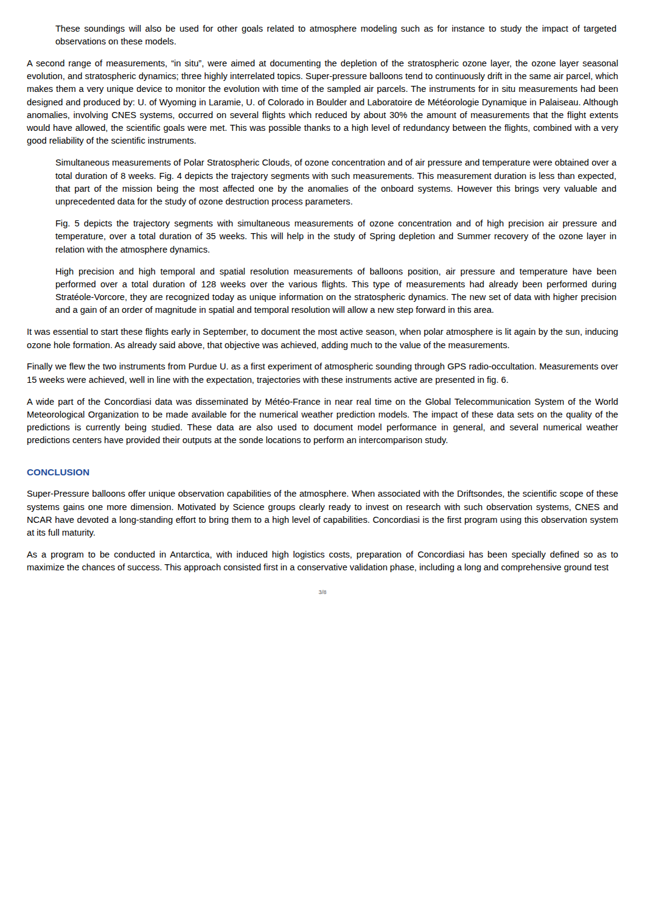These soundings will also be used for other goals related to atmosphere modeling such as for instance to study the impact of targeted observations on these models.
A second range of measurements, “in situ”, were aimed at documenting the depletion of the stratospheric ozone layer, the ozone layer seasonal evolution, and stratospheric dynamics; three highly interrelated topics. Super-pressure balloons tend to continuously drift in the same air parcel, which makes them a very unique device to monitor the evolution with time of the sampled air parcels. The instruments for in situ measurements had been designed and produced by: U. of Wyoming in Laramie, U. of Colorado in Boulder and Laboratoire de Météorologie Dynamique in Palaiseau. Although anomalies, involving CNES systems, occurred on several flights which reduced by about 30% the amount of measurements that the flight extents would have allowed, the scientific goals were met. This was possible thanks to a high level of redundancy between the flights, combined with a very good reliability of the scientific instruments.
Simultaneous measurements of Polar Stratospheric Clouds, of ozone concentration and of air pressure and temperature were obtained over a total duration of 8 weeks. Fig. 4 depicts the trajectory segments with such measurements. This measurement duration is less than expected, that part of the mission being the most affected one by the anomalies of the onboard systems. However this brings very valuable and unprecedented data for the study of ozone destruction process parameters.
Fig. 5 depicts the trajectory segments with simultaneous measurements of ozone concentration and of high precision air pressure and temperature, over a total duration of 35 weeks. This will help in the study of Spring depletion and Summer recovery of the ozone layer in relation with the atmosphere dynamics.
High precision and high temporal and spatial resolution measurements of balloons position, air pressure and temperature have been performed over a total duration of 128 weeks over the various flights. This type of measurements had already been performed during Stratéole-Vorcore, they are recognized today as unique information on the stratospheric dynamics. The new set of data with higher precision and a gain of an order of magnitude in spatial and temporal resolution will allow a new step forward in this area.
It was essential to start these flights early in September, to document the most active season, when polar atmosphere is lit again by the sun, inducing ozone hole formation. As already said above, that objective was achieved, adding much to the value of the measurements.
Finally we flew the two instruments from Purdue U. as a first experiment of atmospheric sounding through GPS radio-occultation. Measurements over 15 weeks were achieved, well in line with the expectation, trajectories with these instruments active are presented in fig. 6.
A wide part of the Concordiasi data was disseminated by Météo-France in near real time on the Global Telecommunication System of the World Meteorological Organization to be made available for the numerical weather prediction models. The impact of these data sets on the quality of the predictions is currently being studied. These data are also used to document model performance in general, and several numerical weather predictions centers have provided their outputs at the sonde locations to perform an intercomparison study.
CONCLUSION
Super-Pressure balloons offer unique observation capabilities of the atmosphere. When associated with the Driftsondes, the scientific scope of these systems gains one more dimension. Motivated by Science groups clearly ready to invest on research with such observation systems, CNES and NCAR have devoted a long-standing effort to bring them to a high level of capabilities. Concordiasi is the first program using this observation system at its full maturity.
As a program to be conducted in Antarctica, with induced high logistics costs, preparation of Concordiasi has been specially defined so as to maximize the chances of success. This approach consisted first in a conservative validation phase, including a long and comprehensive ground test
3/8